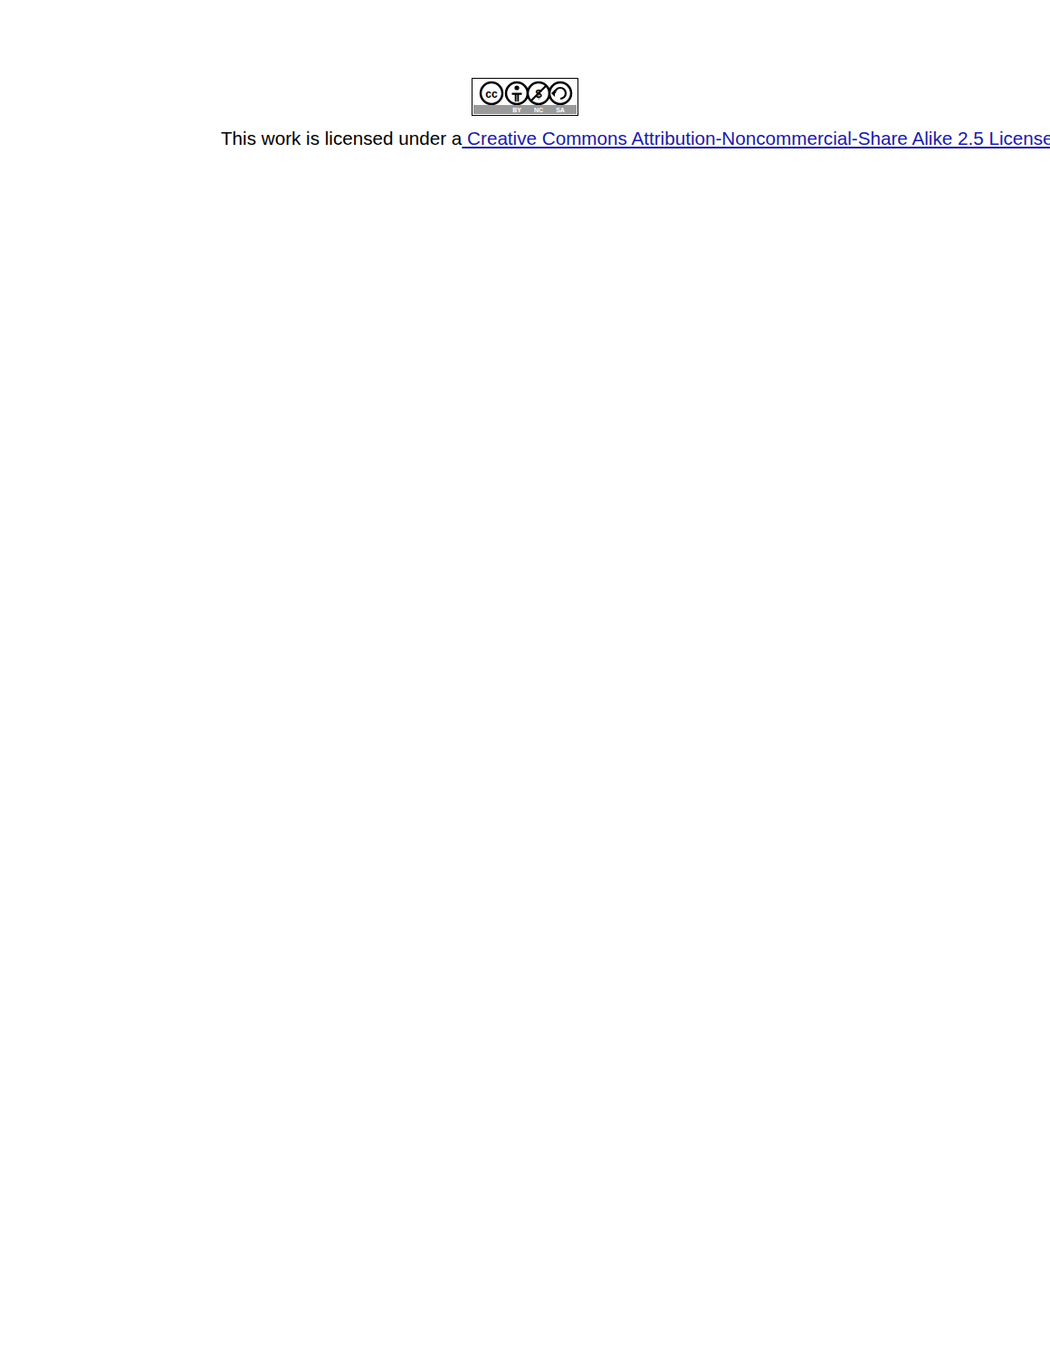cc $ BY NC SA
This work is licensed under a Creative Commons Attribution-Noncommercial-Share Alike 2.5 License